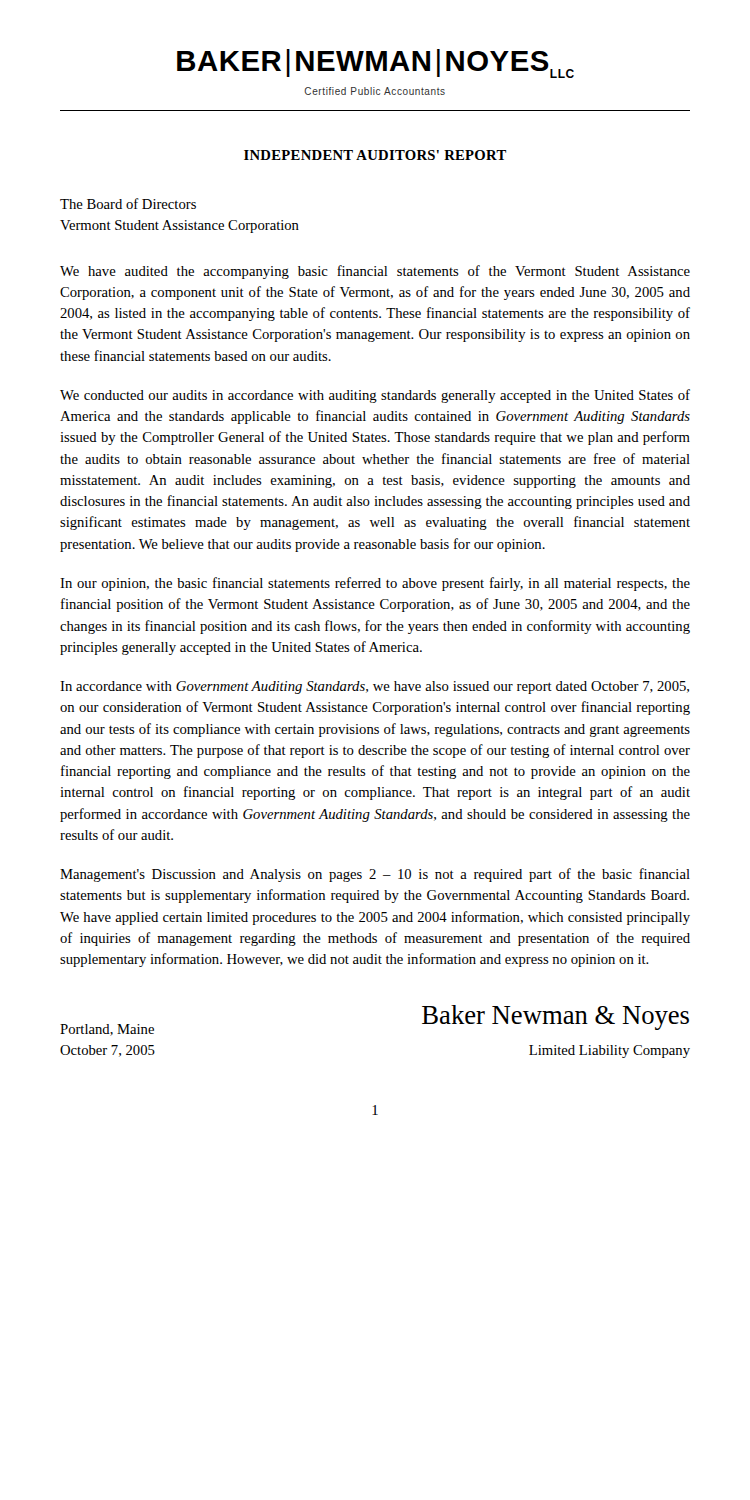BAKER|NEWMAN|NOYESLLC
Certified Public Accountants
Independent Auditors' Report
The Board of Directors
Vermont Student Assistance Corporation
We have audited the accompanying basic financial statements of the Vermont Student Assistance Corporation, a component unit of the State of Vermont, as of and for the years ended June 30, 2005 and 2004, as listed in the accompanying table of contents. These financial statements are the responsibility of the Vermont Student Assistance Corporation's management. Our responsibility is to express an opinion on these financial statements based on our audits.
We conducted our audits in accordance with auditing standards generally accepted in the United States of America and the standards applicable to financial audits contained in Government Auditing Standards issued by the Comptroller General of the United States. Those standards require that we plan and perform the audits to obtain reasonable assurance about whether the financial statements are free of material misstatement. An audit includes examining, on a test basis, evidence supporting the amounts and disclosures in the financial statements. An audit also includes assessing the accounting principles used and significant estimates made by management, as well as evaluating the overall financial statement presentation. We believe that our audits provide a reasonable basis for our opinion.
In our opinion, the basic financial statements referred to above present fairly, in all material respects, the financial position of the Vermont Student Assistance Corporation, as of June 30, 2005 and 2004, and the changes in its financial position and its cash flows, for the years then ended in conformity with accounting principles generally accepted in the United States of America.
In accordance with Government Auditing Standards, we have also issued our report dated October 7, 2005, on our consideration of Vermont Student Assistance Corporation's internal control over financial reporting and our tests of its compliance with certain provisions of laws, regulations, contracts and grant agreements and other matters. The purpose of that report is to describe the scope of our testing of internal control over financial reporting and compliance and the results of that testing and not to provide an opinion on the internal control on financial reporting or on compliance. That report is an integral part of an audit performed in accordance with Government Auditing Standards, and should be considered in assessing the results of our audit.
Management's Discussion and Analysis on pages 2 – 10 is not a required part of the basic financial statements but is supplementary information required by the Governmental Accounting Standards Board. We have applied certain limited procedures to the 2005 and 2004 information, which consisted principally of inquiries of management regarding the methods of measurement and presentation of the required supplementary information. However, we did not audit the information and express no opinion on it.
Portland, Maine
October 7, 2005
Baker Newman & Noyes
Limited Liability Company
1